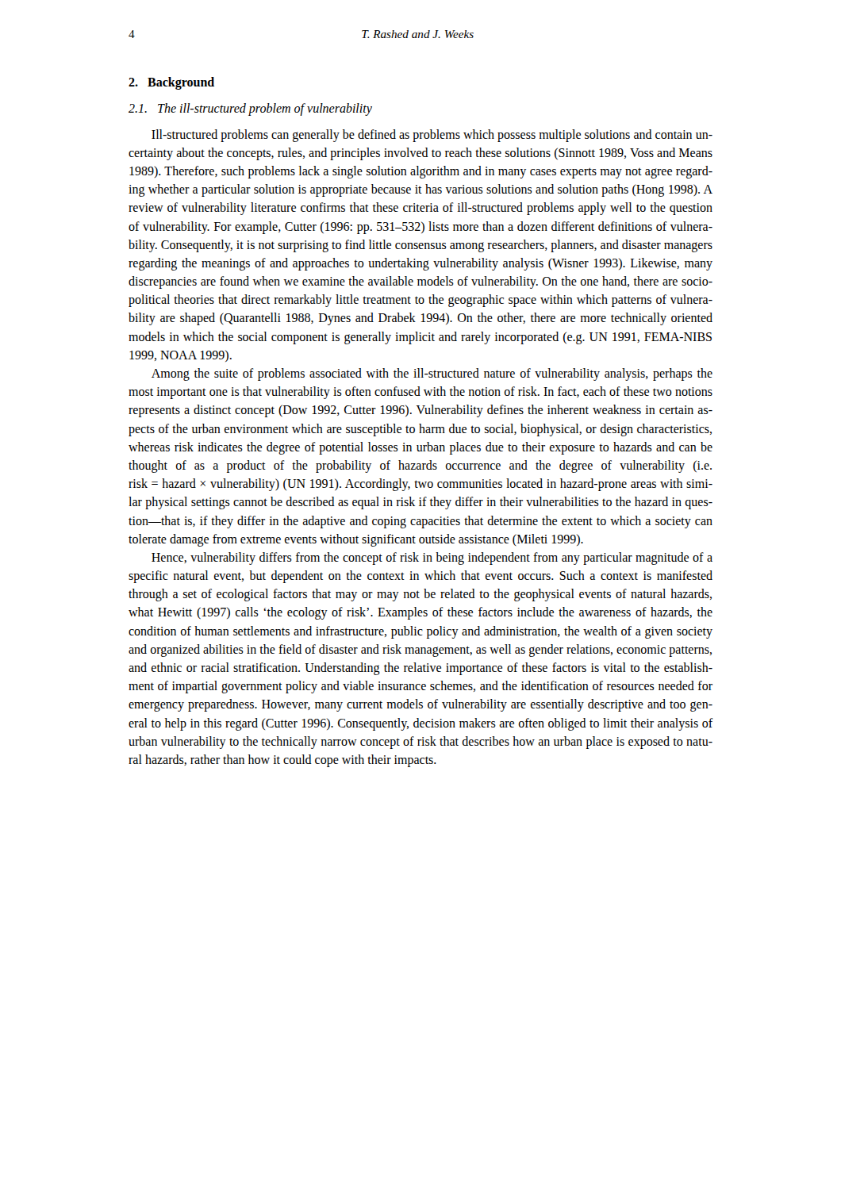4 T. Rashed and J. Weeks
2. Background
2.1. The ill-structured problem of vulnerability
Ill-structured problems can generally be defined as problems which possess multiple solutions and contain uncertainty about the concepts, rules, and principles involved to reach these solutions (Sinnott 1989, Voss and Means 1989). Therefore, such problems lack a single solution algorithm and in many cases experts may not agree regarding whether a particular solution is appropriate because it has various solutions and solution paths (Hong 1998). A review of vulnerability literature confirms that these criteria of ill-structured problems apply well to the question of vulnerability. For example, Cutter (1996: pp. 531–532) lists more than a dozen different definitions of vulnerability. Consequently, it is not surprising to find little consensus among researchers, planners, and disaster managers regarding the meanings of and approaches to undertaking vulnerability analysis (Wisner 1993). Likewise, many discrepancies are found when we examine the available models of vulnerability. On the one hand, there are socio-political theories that direct remarkably little treatment to the geographic space within which patterns of vulnerability are shaped (Quarantelli 1988, Dynes and Drabek 1994). On the other, there are more technically oriented models in which the social component is generally implicit and rarely incorporated (e.g. UN 1991, FEMA-NIBS 1999, NOAA 1999).
Among the suite of problems associated with the ill-structured nature of vulnerability analysis, perhaps the most important one is that vulnerability is often confused with the notion of risk. In fact, each of these two notions represents a distinct concept (Dow 1992, Cutter 1996). Vulnerability defines the inherent weakness in certain aspects of the urban environment which are susceptible to harm due to social, biophysical, or design characteristics, whereas risk indicates the degree of potential losses in urban places due to their exposure to hazards and can be thought of as a product of the probability of hazards occurrence and the degree of vulnerability (i.e. risk = hazard × vulnerability) (UN 1991). Accordingly, two communities located in hazard-prone areas with similar physical settings cannot be described as equal in risk if they differ in their vulnerabilities to the hazard in question—that is, if they differ in the adaptive and coping capacities that determine the extent to which a society can tolerate damage from extreme events without significant outside assistance (Mileti 1999).
Hence, vulnerability differs from the concept of risk in being independent from any particular magnitude of a specific natural event, but dependent on the context in which that event occurs. Such a context is manifested through a set of ecological factors that may or may not be related to the geophysical events of natural hazards, what Hewitt (1997) calls ‘the ecology of risk’. Examples of these factors include the awareness of hazards, the condition of human settlements and infrastructure, public policy and administration, the wealth of a given society and organized abilities in the field of disaster and risk management, as well as gender relations, economic patterns, and ethnic or racial stratification. Understanding the relative importance of these factors is vital to the establishment of impartial government policy and viable insurance schemes, and the identification of resources needed for emergency preparedness. However, many current models of vulnerability are essentially descriptive and too general to help in this regard (Cutter 1996). Consequently, decision makers are often obliged to limit their analysis of urban vulnerability to the technically narrow concept of risk that describes how an urban place is exposed to natural hazards, rather than how it could cope with their impacts.